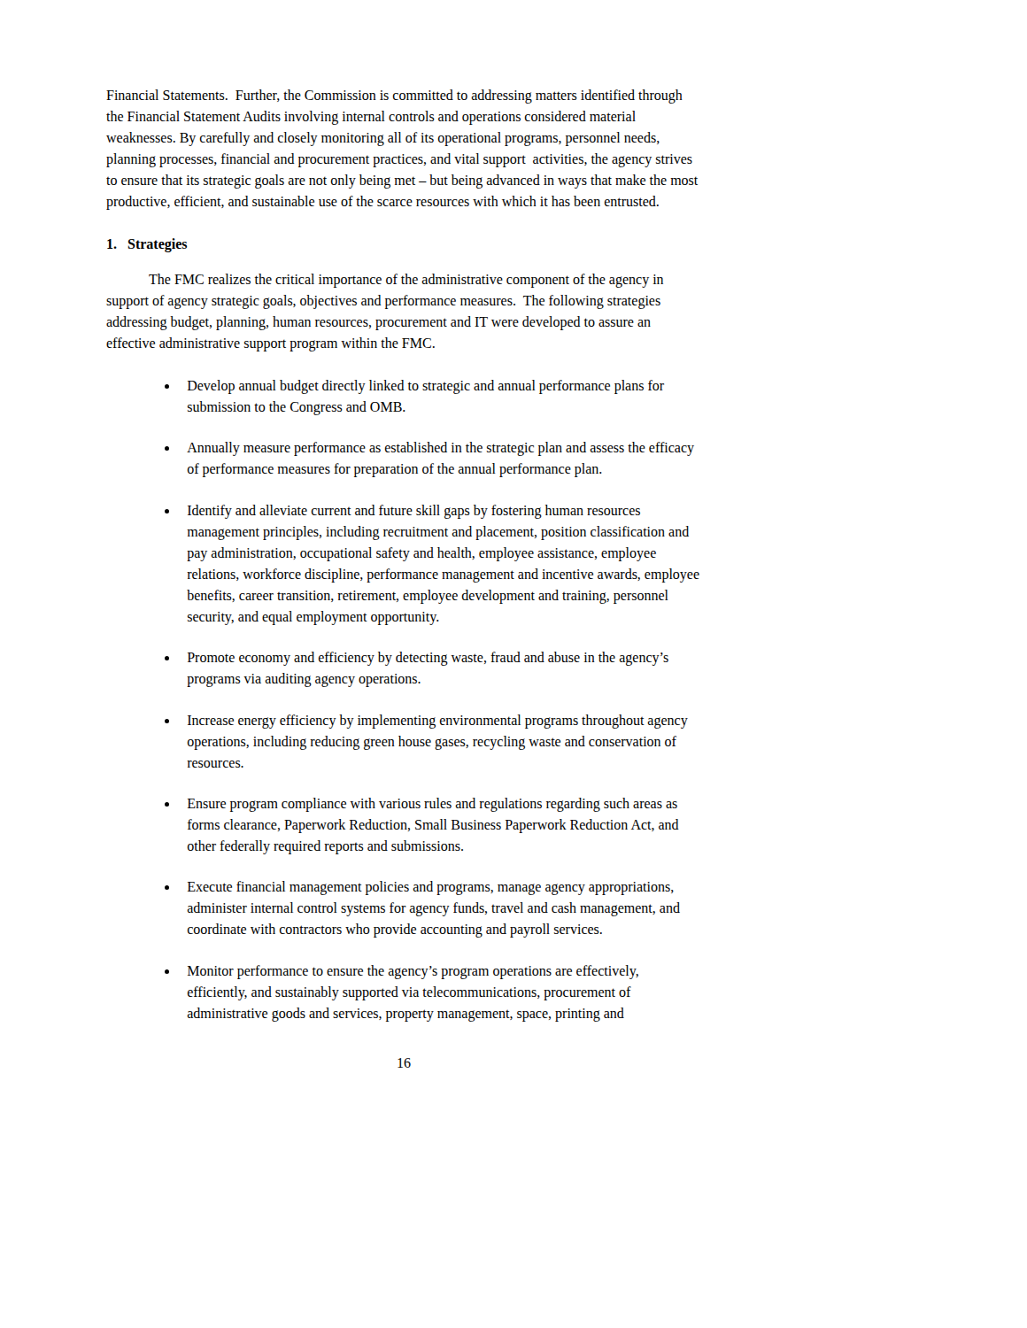Financial Statements. Further, the Commission is committed to addressing matters identified through the Financial Statement Audits involving internal controls and operations considered material weaknesses. By carefully and closely monitoring all of its operational programs, personnel needs, planning processes, financial and procurement practices, and vital support activities, the agency strives to ensure that its strategic goals are not only being met – but being advanced in ways that make the most productive, efficient, and sustainable use of the scarce resources with which it has been entrusted.
1. Strategies
The FMC realizes the critical importance of the administrative component of the agency in support of agency strategic goals, objectives and performance measures. The following strategies addressing budget, planning, human resources, procurement and IT were developed to assure an effective administrative support program within the FMC.
Develop annual budget directly linked to strategic and annual performance plans for submission to the Congress and OMB.
Annually measure performance as established in the strategic plan and assess the efficacy of performance measures for preparation of the annual performance plan.
Identify and alleviate current and future skill gaps by fostering human resources management principles, including recruitment and placement, position classification and pay administration, occupational safety and health, employee assistance, employee relations, workforce discipline, performance management and incentive awards, employee benefits, career transition, retirement, employee development and training, personnel security, and equal employment opportunity.
Promote economy and efficiency by detecting waste, fraud and abuse in the agency’s programs via auditing agency operations.
Increase energy efficiency by implementing environmental programs throughout agency operations, including reducing green house gases, recycling waste and conservation of resources.
Ensure program compliance with various rules and regulations regarding such areas as forms clearance, Paperwork Reduction, Small Business Paperwork Reduction Act, and other federally required reports and submissions.
Execute financial management policies and programs, manage agency appropriations, administer internal control systems for agency funds, travel and cash management, and coordinate with contractors who provide accounting and payroll services.
Monitor performance to ensure the agency’s program operations are effectively, efficiently, and sustainably supported via telecommunications, procurement of administrative goods and services, property management, space, printing and
16